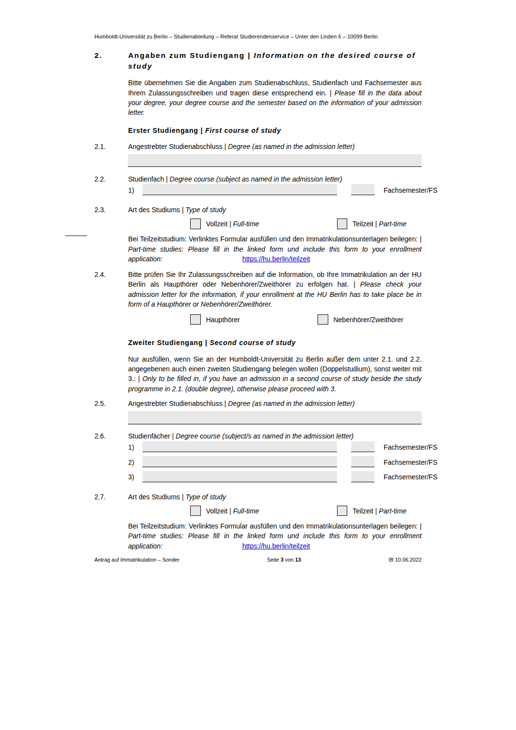Humboldt-Universität zu Berlin – Studienabteilung – Referat Studierendenservice – Unter den Linden 6 – 10099 Berlin
2.
Angaben zum Studiengang | Information on the desired course of study
Bitte übernehmen Sie die Angaben zum Studienabschluss, Studienfach und Fachsemester aus Ihrem Zulassungsschreiben und tragen diese entsprechend ein. | Please fill in the data about your degree, your degree course and the semester based on the information of your admission letter.
Erster Studiengang | First course of study
2.1.
Angestrebter Studienabschluss | Degree (as named in the admission letter)
2.2.
Studienfach | Degree course (subject as named in the admission letter)
1)
Fachsemester/FS
2.3.
Art des Studiums | Type of study
Vollzeit | Full-time
Teilzeit | Part-time
Bei Teilzeitstudium: Verlinktes Formular ausfüllen und den Immatrikulationsunterlagen beilegen: | Part-time studies: Please fill in the linked form und include this form to your enrollment application: https://hu.berlin/teilzeit
2.4.
Bitte prüfen Sie Ihr Zulassungsschreiben auf die Information, ob Ihre Immatrikulation an der HU Berlin als Haupthörer oder Nebenhörer/Zweithörer zu erfolgen hat. | Please check your admission letter for the information, if your enrollment at the HU Berlin has to take place be in form of a Haupthörer or Nebenhörer/Zweithörer.
Haupthörer
Nebenhörer/Zweithörer
Zweiter Studiengang | Second course of study
Nur ausfüllen, wenn Sie an der Humboldt-Universität zu Berlin außer dem unter 2.1. und 2.2. angegebenen auch einen zweiten Studiengang belegen wollen (Doppelstudium), sonst weiter mit 3.: | Only to be filled in, if you have an admission in a second course of study beside the study programme in 2.1. (double degree), otherwise please proceed with 3.
2.5.
Angestrebter Studienabschluss | Degree (as named in the admission letter)
2.6.
Studienfächer | Degree course (subject/s as named in the admission letter)
1)
Fachsemester/FS
2)
Fachsemester/FS
3)
Fachsemester/FS
2.7.
Art des Studiums | Type of study
Vollzeit | Full-time
Teilzeit | Part-time
Bei Teilzeitstudium: Verlinktes Formular ausfüllen und den Immatrikulationsunterlagen beilegen: | Part-time studies: Please fill in the linked form und include this form to your enrollment application: https://hu.berlin/teilzeit
Antrag auf Immatrikulation – Sonder
Seite 3 von 13
IB 10.06.2022